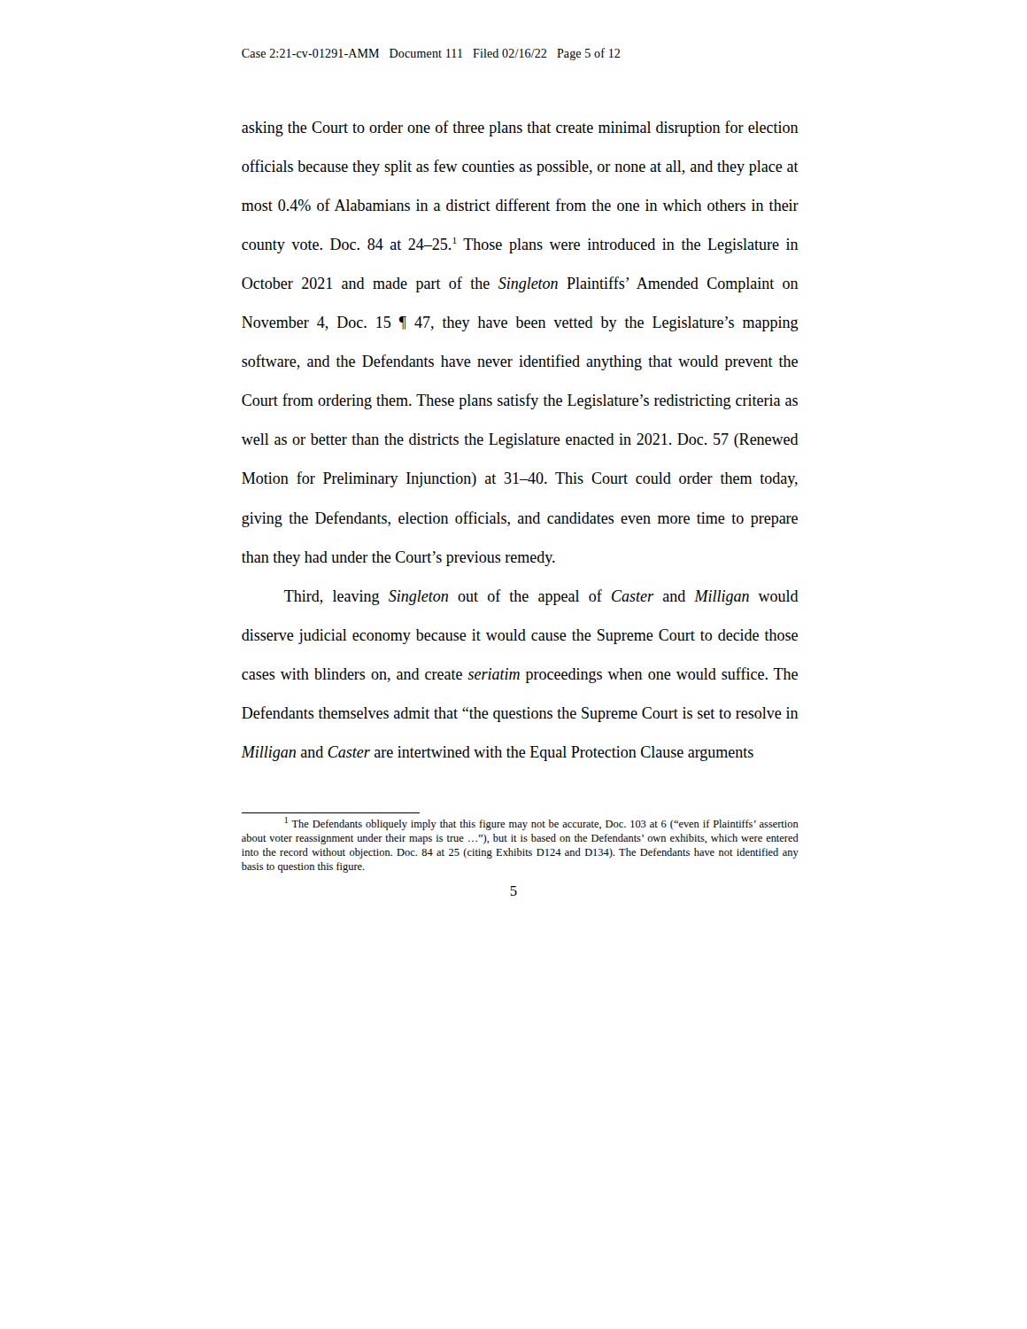Case 2:21-cv-01291-AMM Document 111 Filed 02/16/22 Page 5 of 12
asking the Court to order one of three plans that create minimal disruption for election officials because they split as few counties as possible, or none at all, and they place at most 0.4% of Alabamians in a district different from the one in which others in their county vote. Doc. 84 at 24–25.1 Those plans were introduced in the Legislature in October 2021 and made part of the Singleton Plaintiffs’ Amended Complaint on November 4, Doc. 15 ¶ 47, they have been vetted by the Legislature’s mapping software, and the Defendants have never identified anything that would prevent the Court from ordering them. These plans satisfy the Legislature’s redistricting criteria as well as or better than the districts the Legislature enacted in 2021. Doc. 57 (Renewed Motion for Preliminary Injunction) at 31–40. This Court could order them today, giving the Defendants, election officials, and candidates even more time to prepare than they had under the Court’s previous remedy.
Third, leaving Singleton out of the appeal of Caster and Milligan would disserve judicial economy because it would cause the Supreme Court to decide those cases with blinders on, and create seriatim proceedings when one would suffice. The Defendants themselves admit that “the questions the Supreme Court is set to resolve in Milligan and Caster are intertwined with the Equal Protection Clause arguments
1 The Defendants obliquely imply that this figure may not be accurate, Doc. 103 at 6 (“even if Plaintiffs’ assertion about voter reassignment under their maps is true …”), but it is based on the Defendants’ own exhibits, which were entered into the record without objection. Doc. 84 at 25 (citing Exhibits D124 and D134). The Defendants have not identified any basis to question this figure.
5